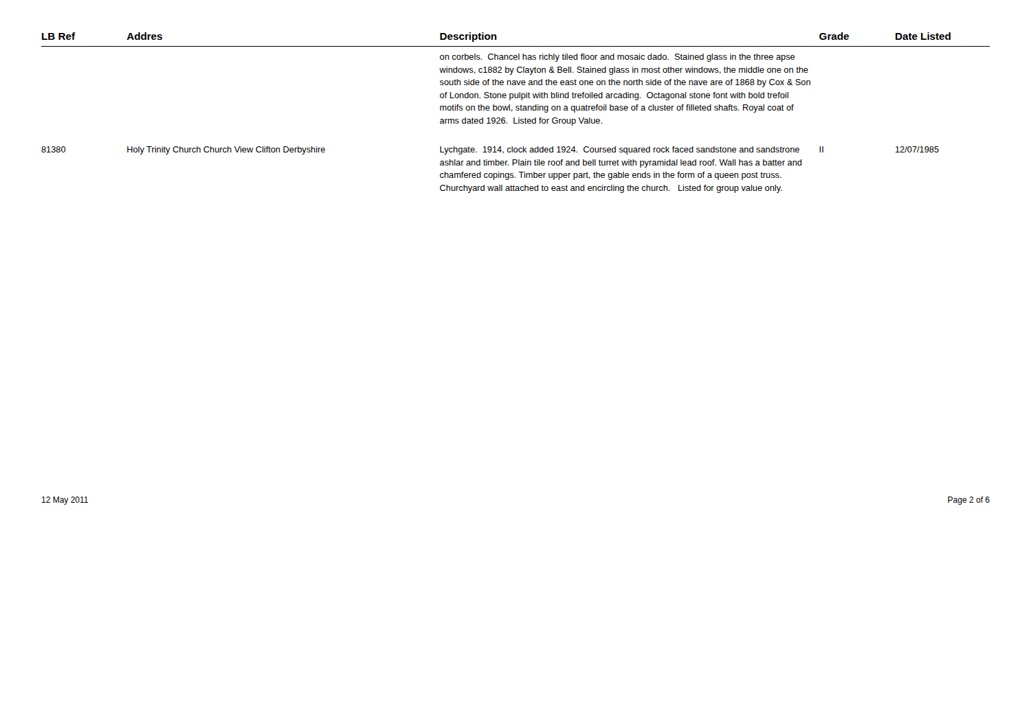| LB Ref | Addres | Description | Grade | Date Listed |
| --- | --- | --- | --- | --- |
| | | on corbels. Chancel has richly tiled floor and mosaic dado. Stained glass in the three apse windows, c1882 by Clayton & Bell. Stained glass in most other windows, the middle one on the south side of the nave and the east one on the north side of the nave are of 1868 by Cox & Son of London. Stone pulpit with blind trefoiled arcading. Octagonal stone font with bold trefoil motifs on the bowl, standing on a quatrefoil base of a cluster of filleted shafts. Royal coat of arms dated 1926. Listed for Group Value. | | |
| 81380 | Holy Trinity Church Church View Clifton Derbyshire | Lychgate. 1914, clock added 1924. Coursed squared rock faced sandstone and sandstrone ashlar and timber. Plain tile roof and bell turret with pyramidal lead roof. Wall has a batter and chamfered copings. Timber upper part, the gable ends in the form of a queen post truss. Churchyard wall attached to east and encircling the church. Listed for group value only. | II | 12/07/1985 |
12 May 2011 Page 2 of 6